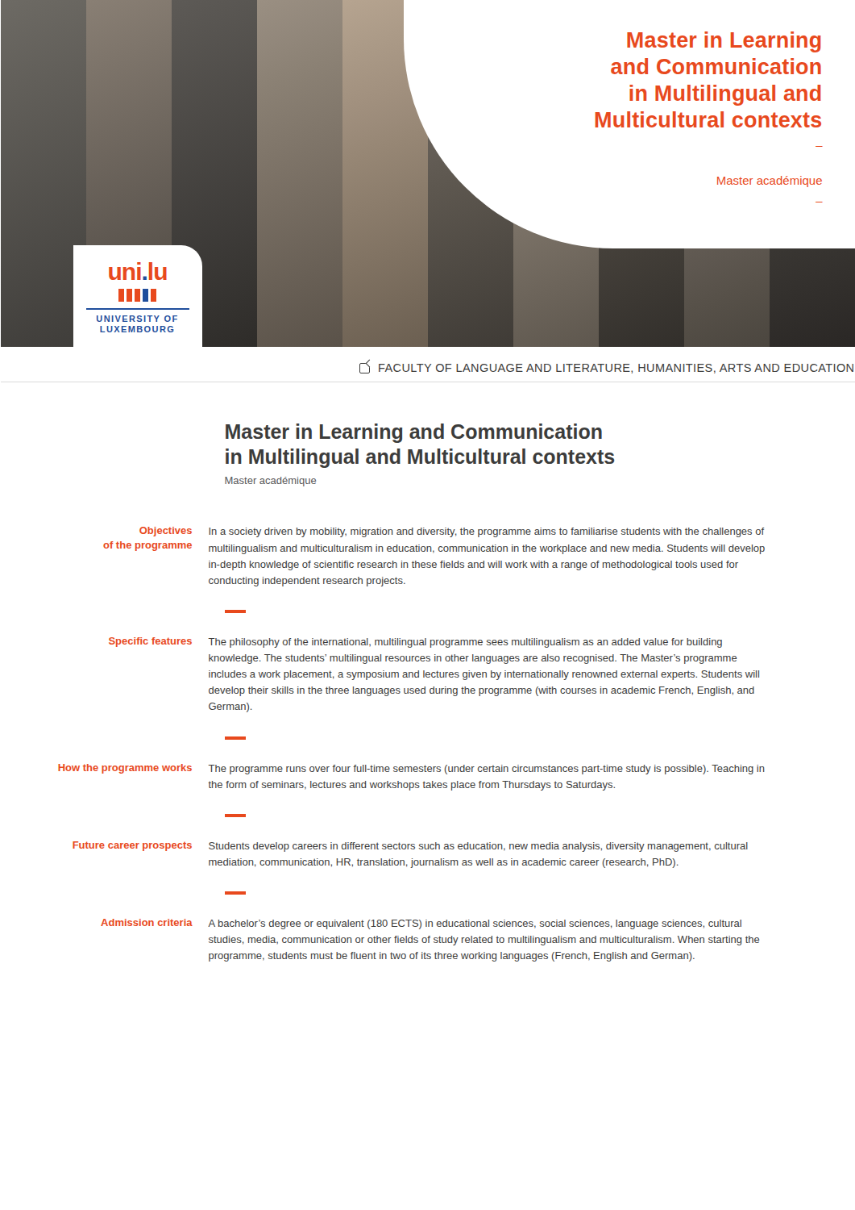Master in Learning
and Communication
in Multilingual and
Multicultural contexts
–
Master académique
–
uni. lu
UNIVERSITY OF
LUXEMBOURG
Faculty of Language and Literature, Humanities, Arts and Education
Master in Learning and Communication
in Multilingual and Multicultural contexts
Master académique
Objectives
of the programme
In a society driven by mobility, migration and diversity, the programme aims to familiarise students with the challenges of multilingualism and multiculturalism in education, communication in the workplace and new media. Students will develop in-depth knowledge of scientific research in these fields and will work with a range of methodological tools used for conducting independent research projects.
Specific features
The philosophy of the international, multilingual programme sees multilingualism as an added value for building knowledge. The students’ multilingual resources in other languages are also recognised. The Master’s programme includes a work placement, a symposium and lectures given by internationally renowned external experts. Students will develop their skills in the three languages used during the programme (with courses in academic French, English, and German).
How the programme works
The programme runs over four full-time semesters (under certain circumstances part-time study is possible). Teaching in the form of seminars, lectures and workshops takes place from Thursdays to Saturdays.
Future career prospects
Students develop careers in different sectors such as education, new media analysis, diversity management, cultural mediation, communication, HR, translation, journalism as well as in academic career (research, PhD).
Admission criteria
A bachelor’s degree or equivalent (180 ECTS) in educational sciences, social sciences, language sciences, cultural studies, media, communication or other fields of study related to multilingualism and multiculturalism. When starting the programme, students must be fluent in two of its three working languages (French, English and German).